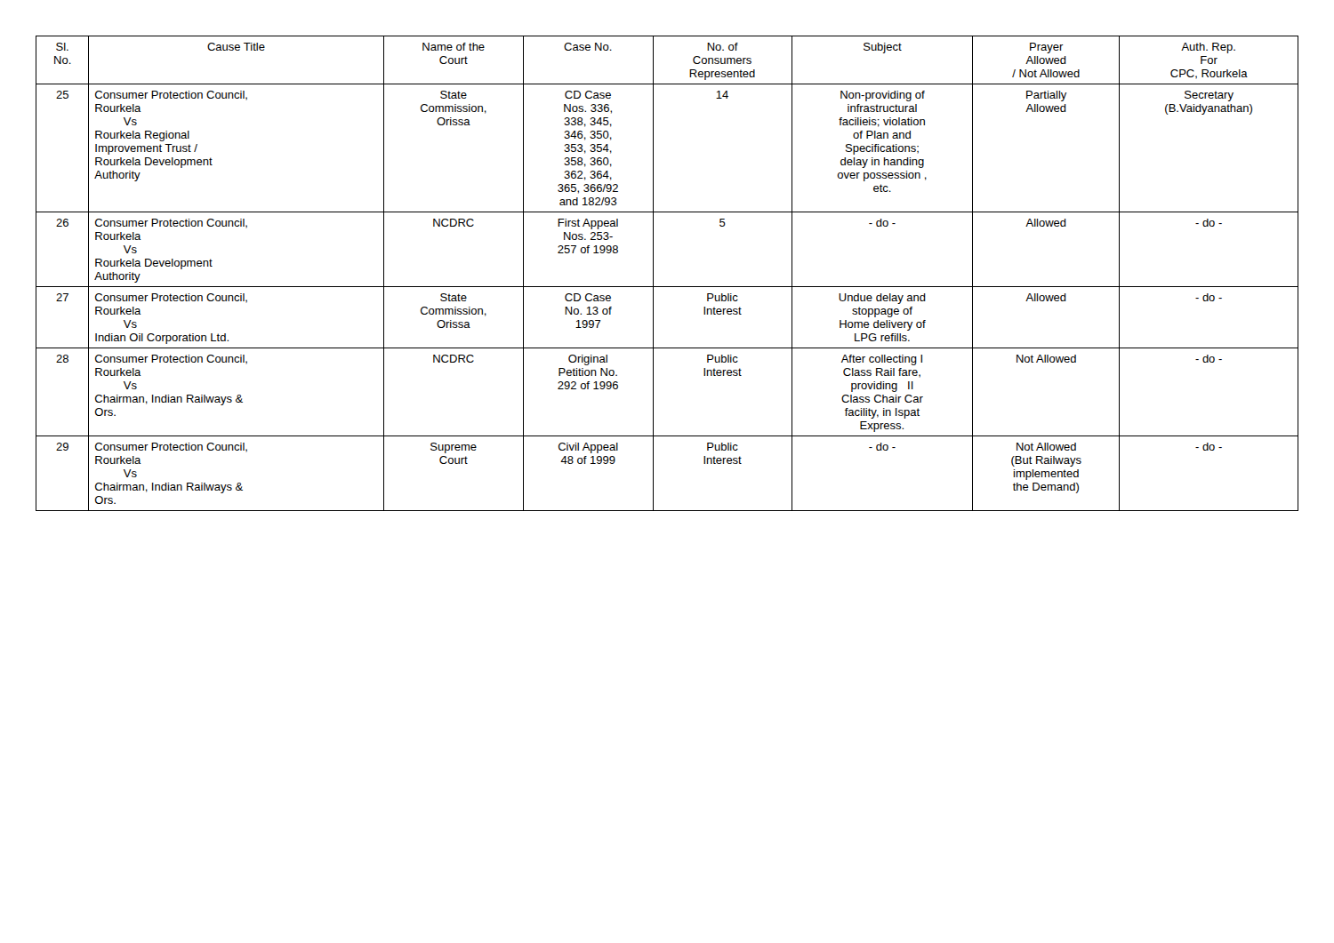| Sl. No. | Cause Title | Name of the Court | Case No. | No. of Consumers Represented | Subject | Prayer Allowed / Not Allowed | Auth. Rep. For CPC, Rourkela |
| --- | --- | --- | --- | --- | --- | --- | --- |
| 25 | Consumer Protection Council, Rourkela Vs Rourkela Regional Improvement Trust / Rourkela Development Authority | State Commission, Orissa | CD Case Nos. 336, 338, 345, 346, 350, 353, 354, 358, 360, 362, 364, 365, 366/92 and 182/93 | 14 | Non-providing of infrastructural facilieis; violation of Plan and Specifications; delay in handing over possession , etc. | Partially Allowed | Secretary (B.Vaidyanathan) |
| 26 | Consumer Protection Council, Rourkela Vs Rourkela Development Authority | NCDRC | First Appeal Nos. 253- 257 of 1998 | 5 | - do - | Allowed | - do - |
| 27 | Consumer Protection Council, Rourkela Vs Indian Oil Corporation Ltd. | State Commission, Orissa | CD Case No. 13 of 1997 | Public Interest | Undue delay and stoppage of Home delivery of LPG refills. | Allowed | - do - |
| 28 | Consumer Protection Council, Rourkela Vs Chairman, Indian Railways & Ors. | NCDRC | Original Petition No. 292 of 1996 | Public Interest | After collecting I Class Rail fare, providing II Class Chair Car facility, in Ispat Express. | Not Allowed | - do - |
| 29 | Consumer Protection Council, Rourkela Vs Chairman, Indian Railways & Ors. | Supreme Court | Civil Appeal 48 of 1999 | Public Interest | - do - | Not Allowed (But Railways implemented the Demand) | - do - |